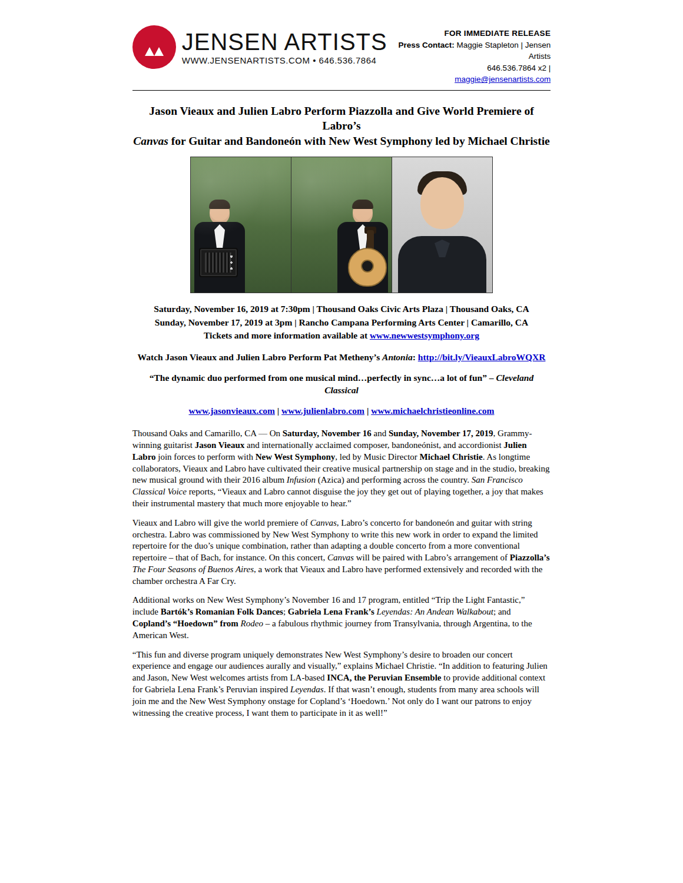JENSEN ARTISTS
WWW.JENSENARTISTS.COM • 646.536.7864
FOR IMMEDIATE RELEASE
Press Contact: Maggie Stapleton | Jensen Artists
646.536.7864 x2 | maggie@jensenartists.com
Jason Vieaux and Julien Labro Perform Piazzolla and Give World Premiere of Labro’s
Canvas for Guitar and Bandoneón with New West Symphony led by Michael Christie
Saturday, November 16, 2019 at 7:30pm | Thousand Oaks Civic Arts Plaza | Thousand Oaks, CA
Sunday, November 17, 2019 at 3pm | Rancho Campana Performing Arts Center | Camarillo, CA
Tickets and more information available at www.newwestsymphony.org
Watch Jason Vieaux and Julien Labro Perform Pat Metheny’s Antonia: http://bit.ly/VieauxLabroWQXR
“The dynamic duo performed from one musical mind…perfectly in sync…a lot of fun” – Cleveland Classical
www.jasonvieaux.com | www.julienlabro.com | www.michaelchristieonline.com
Thousand Oaks and Camarillo, CA — On Saturday, November 16 and Sunday, November 17, 2019, Grammy-winning guitarist Jason Vieaux and internationally acclaimed composer, bandoneónist, and accordionist Julien Labro join forces to perform with New West Symphony, led by Music Director Michael Christie. As longtime collaborators, Vieaux and Labro have cultivated their creative musical partnership on stage and in the studio, breaking new musical ground with their 2016 album Infusion (Azica) and performing across the country. San Francisco Classical Voice reports, “Vieaux and Labro cannot disguise the joy they get out of playing together, a joy that makes their instrumental mastery that much more enjoyable to hear.”
Vieaux and Labro will give the world premiere of Canvas, Labro’s concerto for bandoneón and guitar with string orchestra. Labro was commissioned by New West Symphony to write this new work in order to expand the limited repertoire for the duo’s unique combination, rather than adapting a double concerto from a more conventional repertoire – that of Bach, for instance. On this concert, Canvas will be paired with Labro’s arrangement of Piazzolla’s The Four Seasons of Buenos Aires, a work that Vieaux and Labro have performed extensively and recorded with the chamber orchestra A Far Cry.
Additional works on New West Symphony’s November 16 and 17 program, entitled “Trip the Light Fantastic,” include Bartók’s Romanian Folk Dances; Gabriela Lena Frank’s Leyendas: An Andean Walkabout; and Copland’s “Hoedown” from Rodeo – a fabulous rhythmic journey from Transylvania, through Argentina, to the American West.
“This fun and diverse program uniquely demonstrates New West Symphony’s desire to broaden our concert experience and engage our audiences aurally and visually,” explains Michael Christie. “In addition to featuring Julien and Jason, New West welcomes artists from LA-based INCA, the Peruvian Ensemble to provide additional context for Gabriela Lena Frank’s Peruvian inspired Leyendas. If that wasn’t enough, students from many area schools will join me and the New West Symphony onstage for Copland’s ‘Hoedown.’ Not only do I want our patrons to enjoy witnessing the creative process, I want them to participate in it as well!”